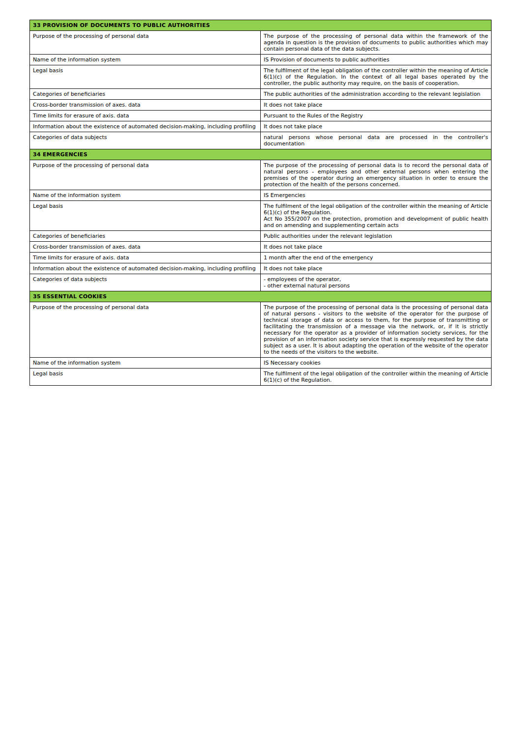| 33 PROVISION OF DOCUMENTS TO PUBLIC AUTHORITIES |
| Purpose of the processing of personal data | The purpose of the processing of personal data within the framework of the agenda in question is the provision of documents to public authorities which may contain personal data of the data subjects. |
| Name of the information system | IS Provision of documents to public authorities |
| Legal basis | The fulfilment of the legal obligation of the controller within the meaning of Article 6(1)(c) of the Regulation. In the context of all legal bases operated by the controller, the public authority may require, on the basis of cooperation. |
| Categories of beneficiaries | The public authorities of the administration according to the relevant legislation |
| Cross-border transmission of axes. data | It does not take place |
| Time limits for erasure of axis. data | Pursuant to the Rules of the Registry |
| Information about the existence of automated decision-making, including profiling | It does not take place |
| Categories of data subjects | natural persons whose personal data are processed in the controller's documentation |
| 34 EMERGENCIES |
| Purpose of the processing of personal data | The purpose of the processing of personal data is to record the personal data of natural persons - employees and other external persons when entering the premises of the operator during an emergency situation in order to ensure the protection of the health of the persons concerned. |
| Name of the information system | IS Emergencies |
| Legal basis | The fulfilment of the legal obligation of the controller within the meaning of Article 6(1)(c) of the Regulation. Act No 355/2007 on the protection, promotion and development of public health and on amending and supplementing certain acts |
| Categories of beneficiaries | Public authorities under the relevant legislation |
| Cross-border transmission of axes. data | It does not take place |
| Time limits for erasure of axis. data | 1 month after the end of the emergency |
| Information about the existence of automated decision-making, including profiling | It does not take place |
| Categories of data subjects | - employees of the operator, - other external natural persons |
| 35 ESSENTIAL COOKIES |
| Purpose of the processing of personal data | The purpose of the processing of personal data is the processing of personal data of natural persons - visitors to the website of the operator for the purpose of technical storage of data or access to them, for the purpose of transmitting or facilitating the transmission of a message via the network, or, if it is strictly necessary for the operator as a provider of information society services, for the provision of an information society service that is expressly requested by the data subject as a user. It is about adapting the operation of the website of the operator to the needs of the visitors to the website. |
| Name of the information system | IS Necessary cookies |
| Legal basis | The fulfilment of the legal obligation of the controller within the meaning of Article 6(1)(c) of the Regulation. |